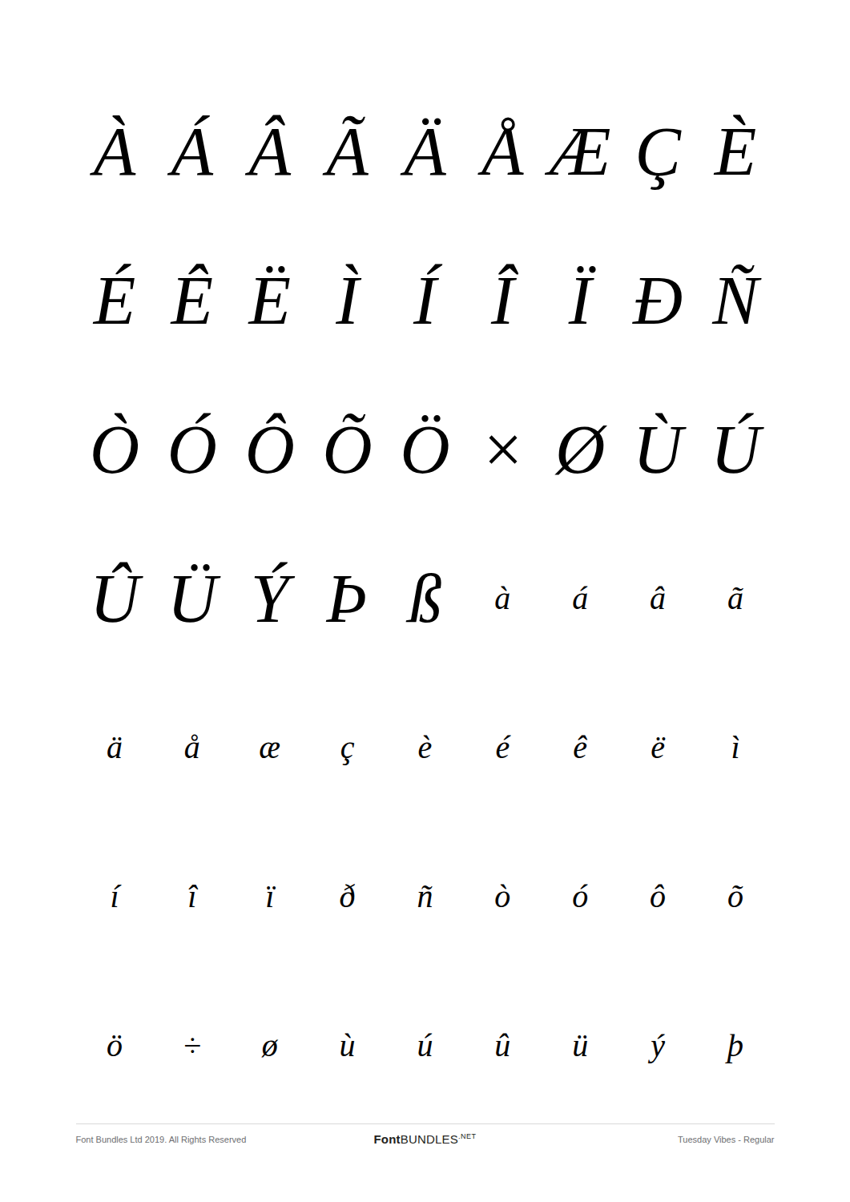| À | Á | Â | Ã | Ä | Å | Æ | Ç | È |
| É | Ê | Ë | Ì | Í | Î | Ï | Ð | Ñ |
| Ò | Ó | Ô | Õ | Ö | × | Ø | Ù | Ú |
| Û | Ü | Ý | Þ | ß | à | á | â | ã |
| ä | å | æ | ç | è | é | ê | ë | ì |
| í | î | ï | ð | ñ | ò | ó | ô | õ |
| ö | ÷ | ø | ù | ú | û | ü | ý | þ |
Font Bundles Ltd 2019. All Rights Reserved
Font BUNDLES.NET
Tuesday Vibes - Regular